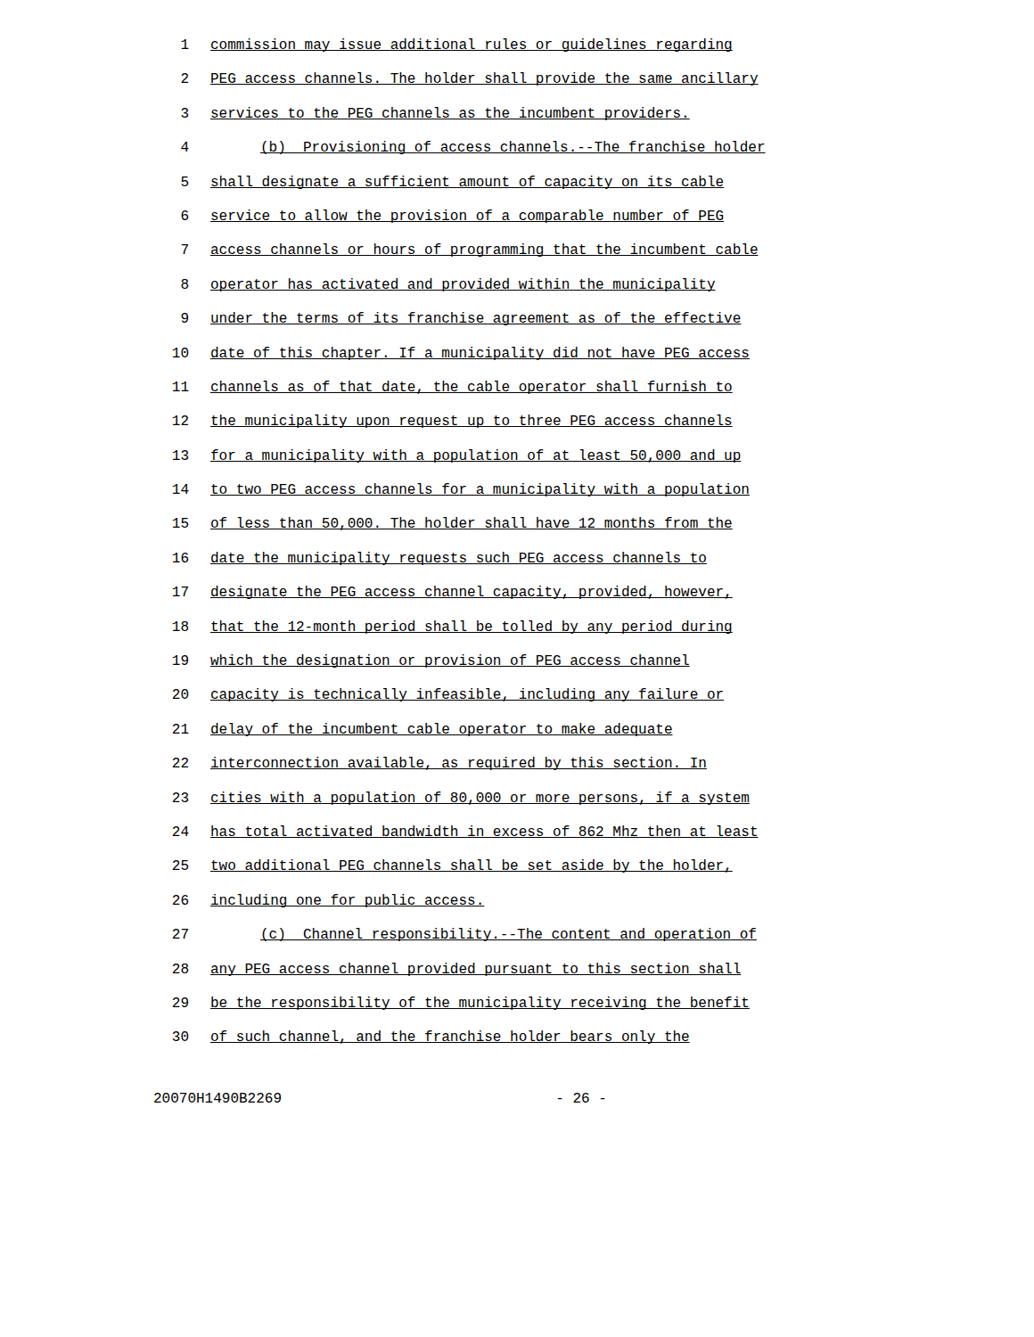commission may issue additional rules or guidelines regarding
PEG access channels. The holder shall provide the same ancillary
services to the PEG channels as the incumbent providers.
(b) Provisioning of access channels.--The franchise holder
shall designate a sufficient amount of capacity on its cable
service to allow the provision of a comparable number of PEG
access channels or hours of programming that the incumbent cable
operator has activated and provided within the municipality
under the terms of its franchise agreement as of the effective
date of this chapter. If a municipality did not have PEG access
channels as of that date, the cable operator shall furnish to
the municipality upon request up to three PEG access channels
for a municipality with a population of at least 50,000 and up
to two PEG access channels for a municipality with a population
of less than 50,000. The holder shall have 12 months from the
date the municipality requests such PEG access channels to
designate the PEG access channel capacity, provided, however,
that the 12-month period shall be tolled by any period during
which the designation or provision of PEG access channel
capacity is technically infeasible, including any failure or
delay of the incumbent cable operator to make adequate
interconnection available, as required by this section. In
cities with a population of 80,000 or more persons, if a system
has total activated bandwidth in excess of 862 Mhz then at least
two additional PEG channels shall be set aside by the holder,
including one for public access.
(c) Channel responsibility.--The content and operation of
any PEG access channel provided pursuant to this section shall
be the responsibility of the municipality receiving the benefit
of such channel, and the franchise holder bears only the
20070H1490B2269 - 26 -